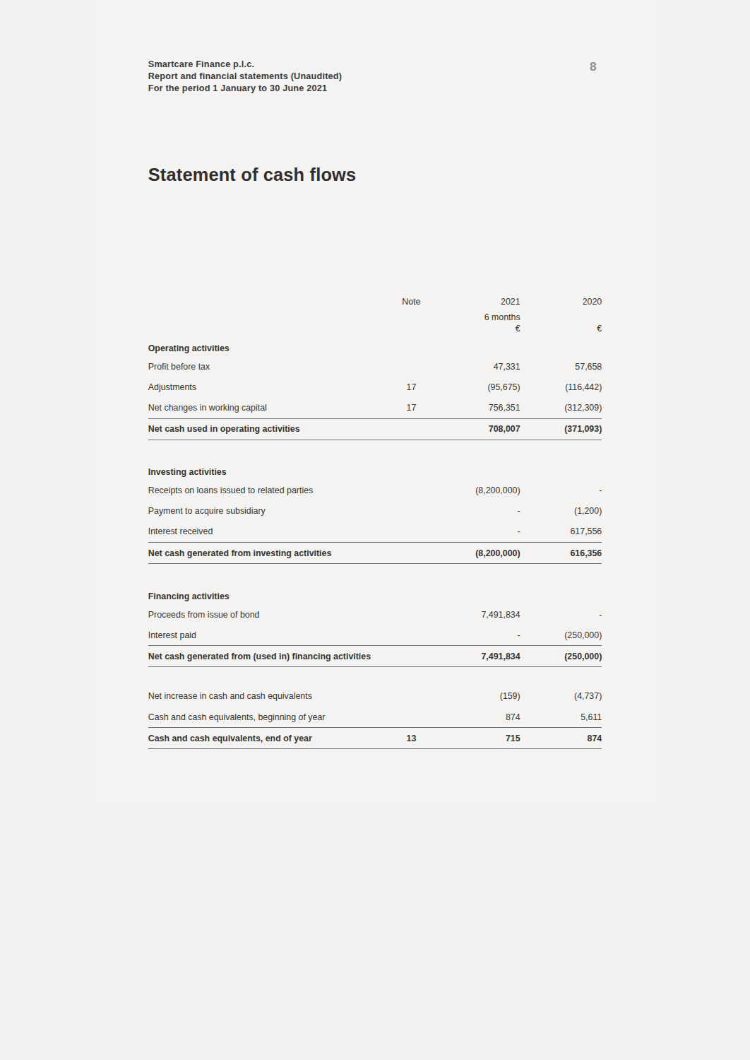Smartcare Finance p.l.c.
Report and financial statements (Unaudited)
For the period 1 January to 30 June 2021
8
Statement of cash flows
| | Note | 2021 | 2020 |
| --- | --- | --- | --- |
| | | 6 months | |
| | | € | € |
| Operating activities | | | |
| Profit before tax | | 47,331 | 57,658 |
| Adjustments | 17 | (95,675) | (116,442) |
| Net changes in working capital | 17 | 756,351 | (312,309) |
| Net cash used in operating activities | | 708,007 | (371,093) |
| Investing activities | | | |
| Receipts on loans issued to related parties | | (8,200,000) | - |
| Payment to acquire subsidiary | | - | (1,200) |
| Interest received | | - | 617,556 |
| Net cash generated from investing activities | | (8,200,000) | 616,356 |
| Financing activities | | | |
| Proceeds from issue of bond | | 7,491,834 | - |
| Interest paid | | - | (250,000) |
| Net cash generated from (used in) financing activities | | 7,491,834 | (250,000) |
| Net increase in cash and cash equivalents | | (159) | (4,737) |
| Cash and cash equivalents, beginning of year | | 874 | 5,611 |
| Cash and cash equivalents, end of year | 13 | 715 | 874 |